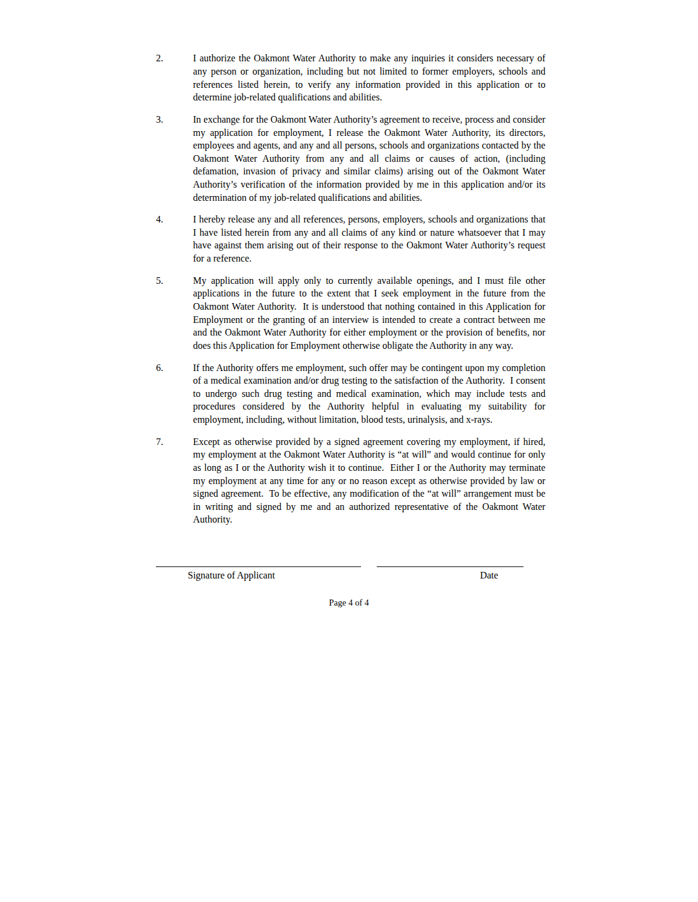2. I authorize the Oakmont Water Authority to make any inquiries it considers necessary of any person or organization, including but not limited to former employers, schools and references listed herein, to verify any information provided in this application or to determine job-related qualifications and abilities.
3. In exchange for the Oakmont Water Authority’s agreement to receive, process and consider my application for employment, I release the Oakmont Water Authority, its directors, employees and agents, and any and all persons, schools and organizations contacted by the Oakmont Water Authority from any and all claims or causes of action, (including defamation, invasion of privacy and similar claims) arising out of the Oakmont Water Authority’s verification of the information provided by me in this application and/or its determination of my job-related qualifications and abilities.
4. I hereby release any and all references, persons, employers, schools and organizations that I have listed herein from any and all claims of any kind or nature whatsoever that I may have against them arising out of their response to the Oakmont Water Authority’s request for a reference.
5. My application will apply only to currently available openings, and I must file other applications in the future to the extent that I seek employment in the future from the Oakmont Water Authority. It is understood that nothing contained in this Application for Employment or the granting of an interview is intended to create a contract between me and the Oakmont Water Authority for either employment or the provision of benefits, nor does this Application for Employment otherwise obligate the Authority in any way.
6. If the Authority offers me employment, such offer may be contingent upon my completion of a medical examination and/or drug testing to the satisfaction of the Authority. I consent to undergo such drug testing and medical examination, which may include tests and procedures considered by the Authority helpful in evaluating my suitability for employment, including, without limitation, blood tests, urinalysis, and x-rays.
7. Except as otherwise provided by a signed agreement covering my employment, if hired, my employment at the Oakmont Water Authority is “at will” and would continue for only as long as I or the Authority wish it to continue. Either I or the Authority may terminate my employment at any time for any or no reason except as otherwise provided by law or signed agreement. To be effective, any modification of the “at will” arrangement must be in writing and signed by me and an authorized representative of the Oakmont Water Authority.
Signature of Applicant
Date
Page 4 of 4